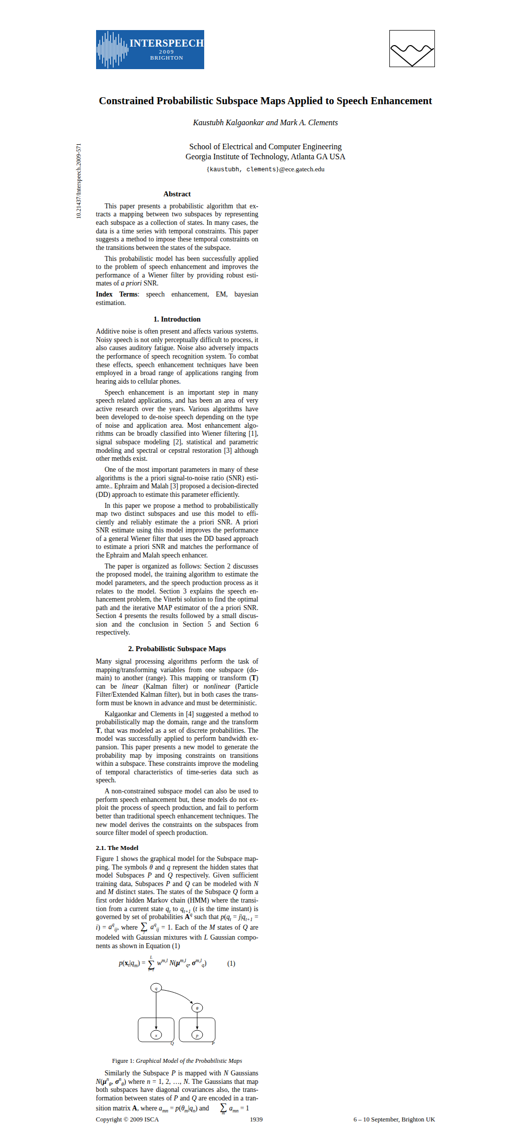INTERSPEECH
2009
BRIGHTON
Constrained Probabilistic Subspace Maps Applied to Speech Enhancement
Kaustubh Kalgaonkar and Mark A. Clements
School of Electrical and Computer Engineering
Georgia Institute of Technology, Atlanta GA USA
{kaustubh, clements}@ece.gatech.edu
Abstract
This paper presents a probabilistic algorithm that extracts a mapping between two subspaces by representing each subspace as a collection of states. In many cases, the data is a time series with temporal constraints. This paper suggests a method to impose these temporal constraints on the transitions between the states of the subspace.
This probabilistic model has been successfully applied to the problem of speech enhancement and improves the performance of a Wiener filter by providing robust estimates of a priori SNR.
Index Terms: speech enhancement, EM, bayesian estimation.
1. Introduction
Additive noise is often present and affects various systems. Noisy speech is not only perceptually difficult to process, it also causes auditory fatigue. Noise also adversely impacts the performance of speech recognition system. To combat these effects, speech enhancement techniques have been employed in a broad range of applications ranging from hearing aids to cellular phones.
Speech enhancement is an important step in many speech related applications, and has been an area of very active research over the years. Various algorithms have been developed to de-noise speech depending on the type of noise and application area. Most enhancement algorithms can be broadly classified into Wiener filtering [1], signal subspace modeling [2], statistical and parametric modeling and spectral or cepstral restoration [3] although other methds exist.
One of the most important parameters in many of these algorithms is the a priori signal-to-noise ratio (SNR) estiamte.. Ephraim and Malah [3] proposed a decision-directed (DD) approach to estimate this parameter efficiently.
In this paper we propose a method to probabilistically map two distinct subspaces and use this model to efficiently and reliably estimate the a priori SNR. A priori SNR estimate using this model improves the performance of a general Wiener filter that uses the DD based approach to estimate a priori SNR and matches the performance of the Ephraim and Malah speech enhancer.
The paper is organized as follows: Section 2 discusses the proposed model, the training algorithm to estimate the model parameters, and the speech production process as it relates to the model. Section 3 explains the speech enhancement problem, the Viterbi solution to find the optimal path and the iterative MAP estimator of the a priori SNR. Section 4 presents the results followed by a small discussion and the conclusion in Section 5 and Section 6 respectively.
2. Probabilistic Subspace Maps
Many signal processing algorithms perform the task of mapping/transforming variables from one subspace (domain) to another (range). This mapping or transform (T) can be linear (Kalman filter) or nonlinear (Particle Filter/Extended Kalman filter), but in both cases the transform must be known in advance and must be deterministic.
Kalgaonkar and Clements in [4] suggested a method to probabilistically map the domain, range and the transform T, that was modeled as a set of discrete probabilities. The model was successfully applied to perform bandwidth expansion. This paper presents a new model to generate the probability map by imposing constraints on transitions within a subspace. These constraints improve the modeling of temporal characteristics of time-series data such as speech.
A non-constrained subspace model can also be used to perform speech enhancement but, these models do not exploit the process of speech production, and fail to perform better than traditional speech enhancement techniques. The new model derives the constraints on the subspaces from source filter model of speech production.
2.1. The Model
Figure 1 shows the graphical model for the Subspace mapping. The symbols θ and q represent the hidden states that model Subspaces P and Q respectively. Given sufficient training data, Subspaces P and Q can be modeled with N and M distinct states. The states of the Subspace Q form a first order hidden Markov chain (HMM) where the transition from a current state qt to qt+1 (t is the time instant) is governed by set of probabilities Aq such that p(qt = j|qt+1 = i) = aqij, where ∑j aqij = 1. Each of the M states of Q are modeled with Gaussian mixtures with L Gaussian components as shown in Equation (1)
p(xt|qm) = L∑l=1 wm,l N(μm,lq, σm,lq)
(1)
q θ x p Q P
Figure 1: Graphical Model of the Probabilistic Maps
Similarly the Subspace P is mapped with N Gaussians N(μnθ, σnθ) where n = 1, 2, …, N. The Gaussians that map both subspaces have diagonal covariances also, the transformation between states of P and Q are encoded in a transition matrix A, where amn = p(θm|qn) and ∑m amn = 1
10.21437/Interspeech.2009-571
Copyright © 2009 ISCA
1939
6 – 10 September, Brighton UK